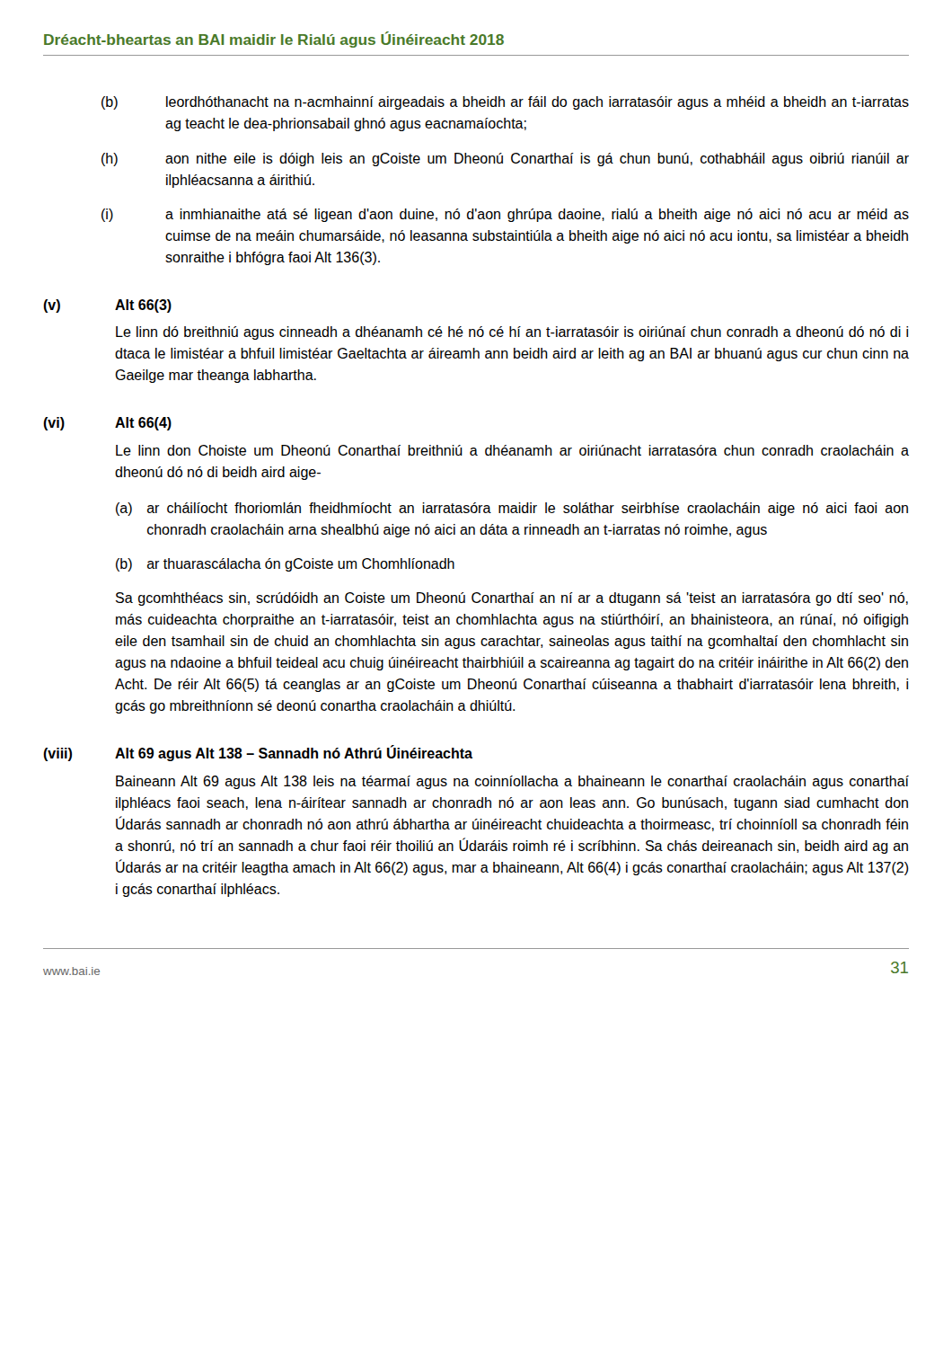Dréacht-bheartas an BAI maidir le Rialú agus Úinéireacht 2018
(b)
leordhóthanacht na n-acmhainní airgeadais a bheidh ar fáil do gach iarratasóir agus a mhéid a bheidh an t-iarratas ag teacht le dea-phrionsabail ghnó agus eacnamaíochta;
(h)
aon nithe eile is dóigh leis an gCoiste um Dheonú Conarthaí is gá chun bunú, cothabháil agus oibriú rianúil ar ilphléacsanna a áirithiú.
(i)
a inmhianaithe atá sé ligean d'aon duine, nó d'aon ghrúpa daoine, rialú a bheith aige nó aici nó acu ar méid as cuimse de na meáin chumarsáide, nó leasanna substaintiúla a bheith aige nó aici nó acu iontu, sa limistéar a bheidh sonraithe i bhfógra faoi Alt 136(3).
(v)
Alt 66(3)
Le linn dó breithniú agus cinneadh a dhéanamh cé hé nó cé hí an t-iarratasóir is oiriúnaí chun conradh a dheonú dó nó di i dtaca le limistéar a bhfuil limistéar Gaeltachta ar áireamh ann beidh aird ar leith ag an BAI ar bhuanú agus cur chun cinn na Gaeilge mar theanga labhartha.
(vi)
Alt 66(4)
Le linn don Choiste um Dheonú Conarthaí breithniú a dhéanamh ar oiriúnacht iarratasóra chun conradh craolacháin a dheonú dó nó di beidh aird aige-
(a)
ar cháilíocht fhoriomlán fheidhmíocht an iarratasóra maidir le soláthar seirbhíse craolacháin aige nó aici faoi aon chonradh craolacháin arna shealbhú aige nó aici an dáta a rinneadh an t-iarratas nó roimhe, agus
(b)
ar thuarascálacha ón gCoiste um Chomhlíonadh
Sa gcomhthéacs sin, scrúdóidh an Coiste um Dheonú Conarthaí an ní ar a dtugann sá 'teist an iarratasóra go dtí seo' nó, más cuideachta chorpraithe an t-iarratasóir, teist an chomhlachta agus na stiúrthóirí, an bhainisteora, an rúnaí, nó oifigigh eile den tsamhail sin de chuid an chomhlachta sin agus carachtar, saineolas agus taithí na gcomhaltaí den chomhlacht sin agus na ndaoine a bhfuil teideal acu chuig úinéireacht thairbhiúil a scaireanna ag tagairt do na critéir ináirithe in Alt 66(2) den Acht. De réir Alt 66(5) tá ceanglas ar an gCoiste um Dheonú Conarthaí cúiseanna a thabhairt d'iarratasóir lena bhreith, i gcás go mbreithníonn sé deonú conartha craolacháin a dhiúltú.
(viii)
Alt 69 agus Alt 138 – Sannadh nó Athrú Úinéireachta
Baineann Alt 69 agus Alt 138 leis na téarmaí agus na coinníollacha a bhaineann le conarthaí craolacháin agus conarthaí ilphléacs faoi seach, lena n-áirítear sannadh ar chonradh nó ar aon leas ann. Go bunúsach, tugann siad cumhacht don Údarás sannadh ar chonradh nó aon athrú ábhartha ar úinéireacht chuideachta a thoirmeasc, trí choinníoll sa chonradh féin a shonrú, nó trí an sannadh a chur faoi réir thoiliú an Údaráis roimh ré i scríbhinn. Sa chás deireanach sin, beidh aird ag an Údarás ar na critéir leagtha amach in Alt 66(2) agus, mar a bhaineann, Alt 66(4) i gcás conarthaí craolacháin; agus Alt 137(2) i gcás conarthaí ilphléacs.
www.bai.ie
31